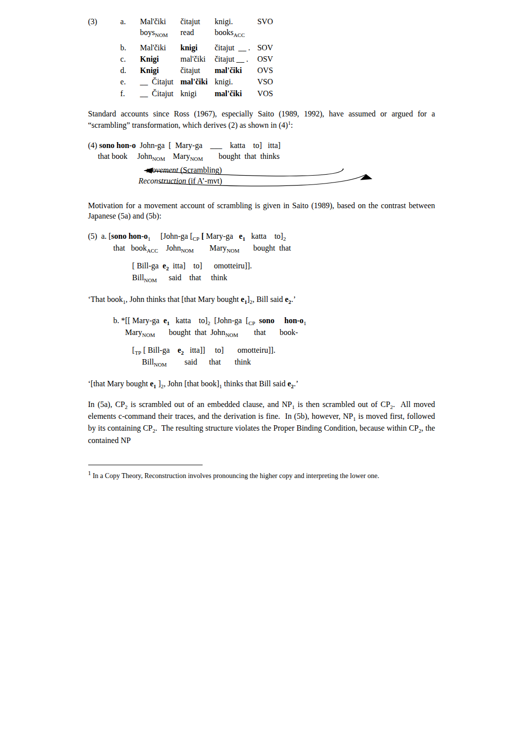| (3) | a. | Mal'čiki | čitajut | knigi. | SVO |
| | | boys NOM | read | books ACC | |
| | b. | Mal'čiki | knigi | čitajut __ . | SOV |
| | c. | Knigi | mal'čiki | čitajut __ . | OSV |
| | d. | Knigi | čitajut | mal'čiki | OVS |
| | e. | __ Čitajut | mal'čiki | knigi. | VSO |
| | f. | __ Čitajut | knigi | mal'čiki | VOS |
Standard accounts since Ross (1967), especially Saito (1989, 1992), have assumed or argued for a “scrambling” transformation, which derives (2) as shown in (4)1:
(4) sono hon-o John-ga [ Mary-ga ___ katta to] itta]
that book JohnNOM MaryNOM bought that thinks
movement (Scrambling) Reconstruction (if A’-mvt)
Motivation for a movement account of scrambling is given in Saito (1989), based on the contrast between Japanese (5a) and (5b):
(5) a. [sono hon-o1 [John-ga [CP [ Mary-ga e1 katta to]2
that bookACC JohnNOM MaryNOM bought that
[ Bill-ga e2 itta] to] omotteiru]].
BillNOM said that think
‘That book1, John thinks that [that Mary bought e1]2, Bill said e2.’
b. *[[ Mary-ga e1 katta to]2 [John-ga [CP sono hon-o1
MaryNOM bought that JohnNOM that book-
[TP [ Bill-ga e2 itta]] to] omotteiru]].
BillNOM said that think
‘[that Mary bought e1 ]2, John [that book]1 thinks that Bill said e2.’
In (5a), CP2 is scrambled out of an embedded clause, and NP1 is then scrambled out of CP2. All moved elements c-command their traces, and the derivation is fine. In (5b), however, NP1 is moved first, followed by its containing CP2. The resulting structure violates the Proper Binding Condition, because within CP2, the contained NP
1 In a Copy Theory, Reconstruction involves pronouncing the higher copy and interpreting the lower one.